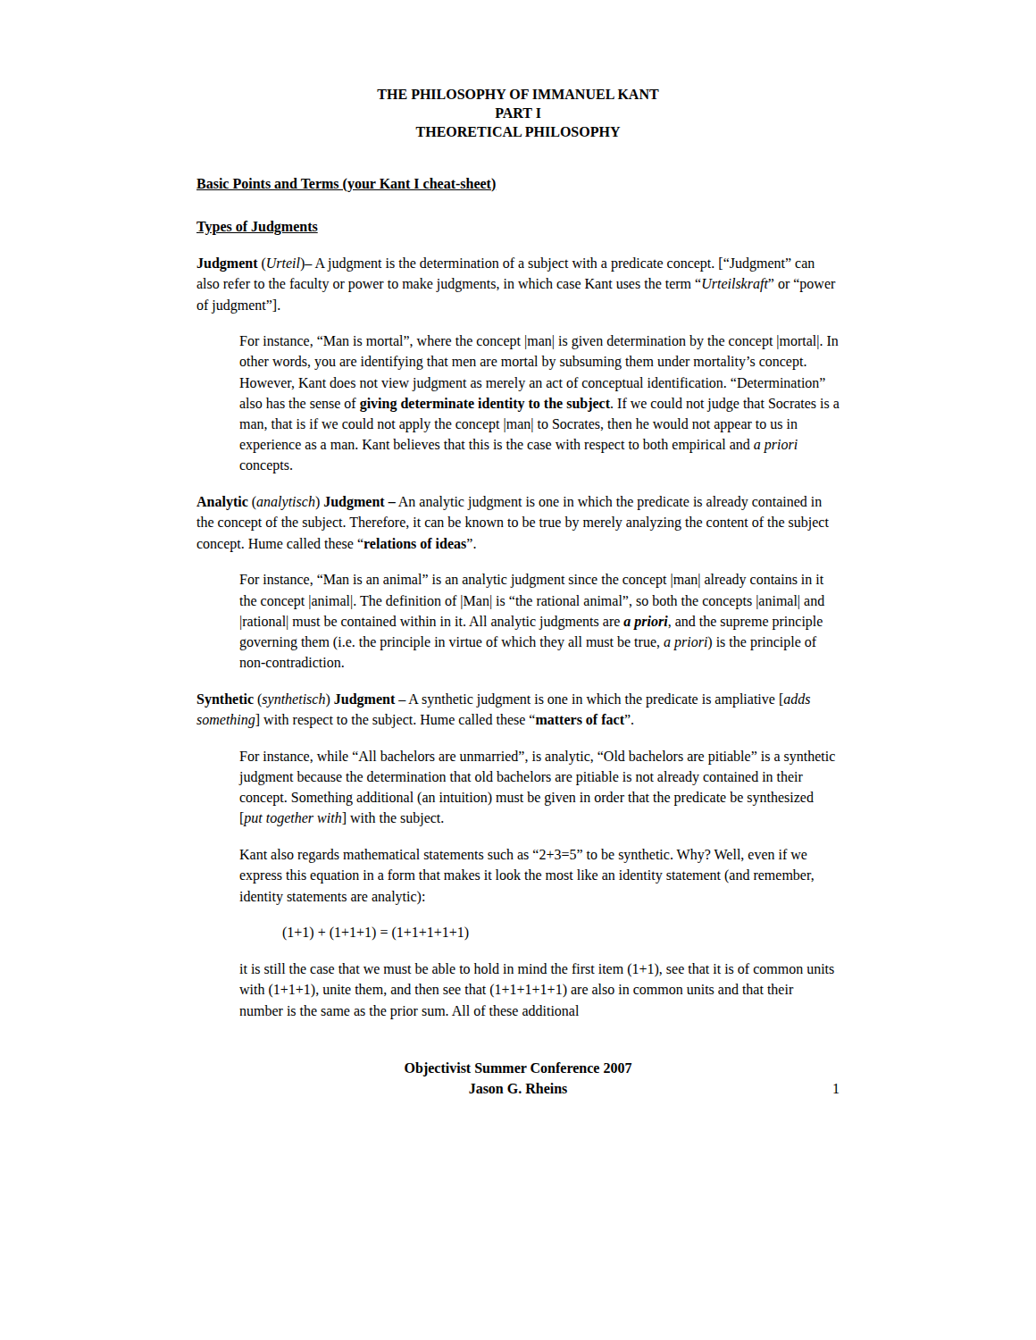The Philosophy of Immanuel Kant
Part I
Theoretical Philosophy
Basic Points and Terms (your Kant I cheat-sheet)
Types of Judgments
Judgment (Urteil)– A judgment is the determination of a subject with a predicate concept. [“Judgment” can also refer to the faculty or power to make judgments, in which case Kant uses the term “Urteilskraft” or “power of judgment”].
For instance, “Man is mortal”, where the concept |man| is given determination by the concept |mortal|. In other words, you are identifying that men are mortal by subsuming them under mortality’s concept. However, Kant does not view judgment as merely an act of conceptual identification. “Determination” also has the sense of giving determinate identity to the subject. If we could not judge that Socrates is a man, that is if we could not apply the concept |man| to Socrates, then he would not appear to us in experience as a man. Kant believes that this is the case with respect to both empirical and a priori concepts.
Analytic (analytisch) Judgment – An analytic judgment is one in which the predicate is already contained in the concept of the subject. Therefore, it can be known to be true by merely analyzing the content of the subject concept. Hume called these “relations of ideas”.
For instance, “Man is an animal” is an analytic judgment since the concept |man| already contains in it the concept |animal|. The definition of |Man| is “the rational animal”, so both the concepts |animal| and |rational| must be contained within in it. All analytic judgments are a priori, and the supreme principle governing them (i.e. the principle in virtue of which they all must be true, a priori) is the principle of non-contradiction.
Synthetic (synthetisch) Judgment – A synthetic judgment is one in which the predicate is ampliative [adds something] with respect to the subject. Hume called these “matters of fact”.
For instance, while “All bachelors are unmarried”, is analytic, “Old bachelors are pitiable” is a synthetic judgment because the determination that old bachelors are pitiable is not already contained in their concept. Something additional (an intuition) must be given in order that the predicate be synthesized [put together with] with the subject.
Kant also regards mathematical statements such as “2+3=5” to be synthetic. Why? Well, even if we express this equation in a form that makes it look the most like an identity statement (and remember, identity statements are analytic):
(1+1) + (1+1+1) = (1+1+1+1+1)
it is still the case that we must be able to hold in mind the first item (1+1), see that it is of common units with (1+1+1), unite them, and then see that (1+1+1+1+1) are also in common units and that their number is the same as the prior sum. All of these additional
Objectivist Summer Conference 2007
Jason G. Rheins
1